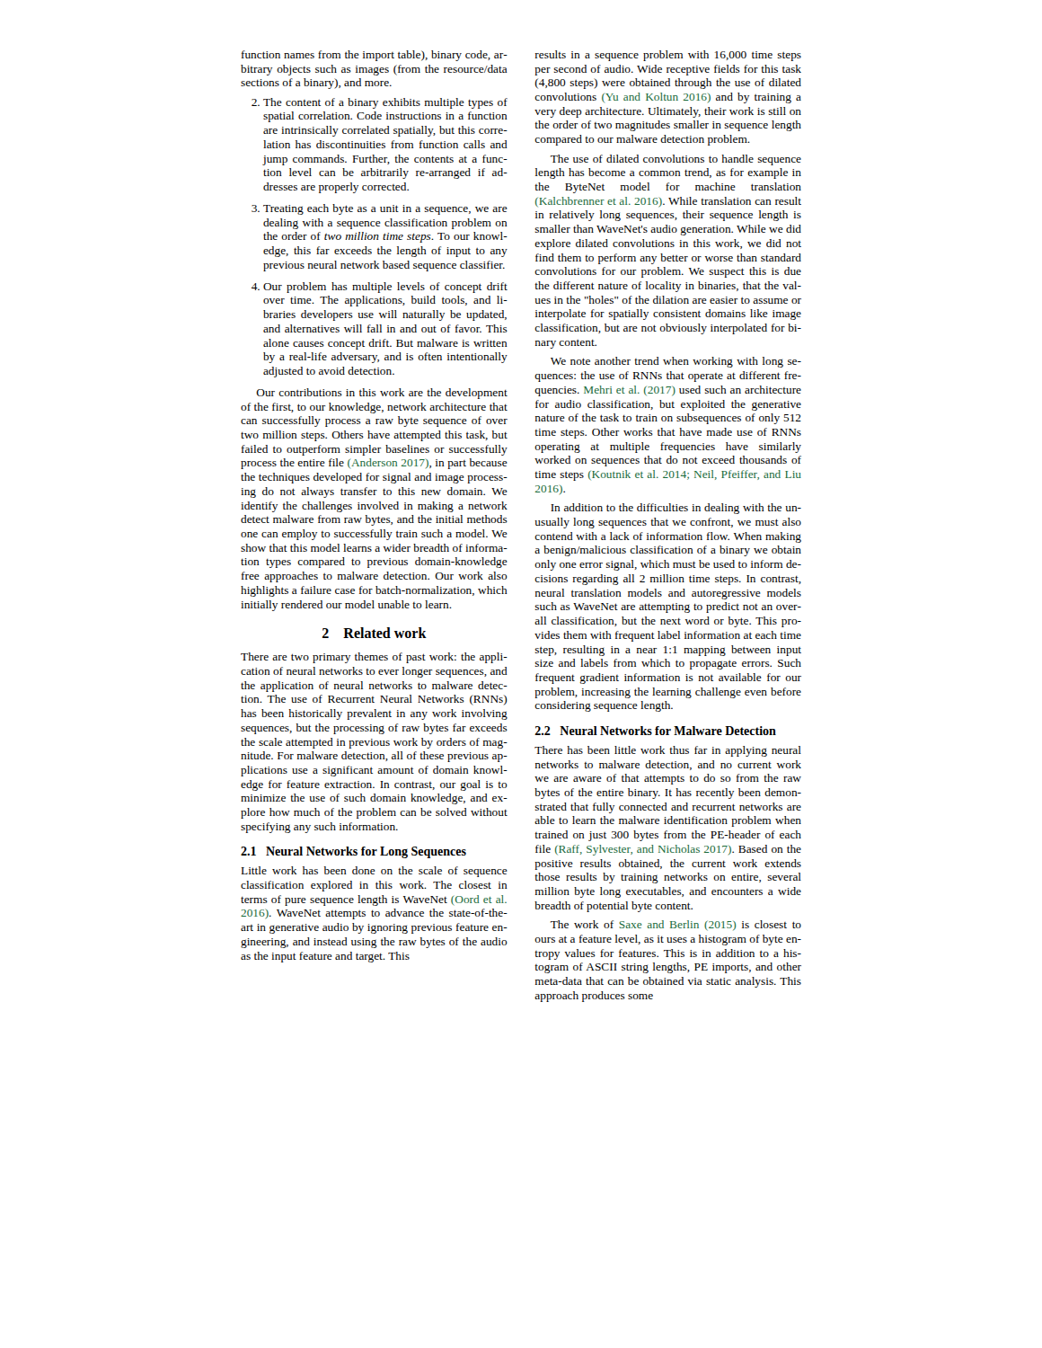function names from the import table), binary code, arbitrary objects such as images (from the resource/data sections of a binary), and more.
The content of a binary exhibits multiple types of spatial correlation. Code instructions in a function are intrinsically correlated spatially, but this correlation has discontinuities from function calls and jump commands. Further, the contents at a function level can be arbitrarily re-arranged if addresses are properly corrected.
Treating each byte as a unit in a sequence, we are dealing with a sequence classification problem on the order of two million time steps. To our knowledge, this far exceeds the length of input to any previous neural network based sequence classifier.
Our problem has multiple levels of concept drift over time. The applications, build tools, and libraries developers use will naturally be updated, and alternatives will fall in and out of favor. This alone causes concept drift. But malware is written by a real-life adversary, and is often intentionally adjusted to avoid detection.
Our contributions in this work are the development of the first, to our knowledge, network architecture that can successfully process a raw byte sequence of over two million steps. Others have attempted this task, but failed to outperform simpler baselines or successfully process the entire file (Anderson 2017), in part because the techniques developed for signal and image processing do not always transfer to this new domain. We identify the challenges involved in making a network detect malware from raw bytes, and the initial methods one can employ to successfully train such a model. We show that this model learns a wider breadth of information types compared to previous domain-knowledge free approaches to malware detection. Our work also highlights a failure case for batch-normalization, which initially rendered our model unable to learn.
2 Related work
There are two primary themes of past work: the application of neural networks to ever longer sequences, and the application of neural networks to malware detection. The use of Recurrent Neural Networks (RNNs) has been historically prevalent in any work involving sequences, but the processing of raw bytes far exceeds the scale attempted in previous work by orders of magnitude. For malware detection, all of these previous applications use a significant amount of domain knowledge for feature extraction. In contrast, our goal is to minimize the use of such domain knowledge, and explore how much of the problem can be solved without specifying any such information.
2.1 Neural Networks for Long Sequences
Little work has been done on the scale of sequence classification explored in this work. The closest in terms of pure sequence length is WaveNet (Oord et al. 2016). WaveNet attempts to advance the state-of-the-art in generative audio by ignoring previous feature engineering, and instead using the raw bytes of the audio as the input feature and target. This
results in a sequence problem with 16,000 time steps per second of audio. Wide receptive fields for this task (4,800 steps) were obtained through the use of dilated convolutions (Yu and Koltun 2016) and by training a very deep architecture. Ultimately, their work is still on the order of two magnitudes smaller in sequence length compared to our malware detection problem.
The use of dilated convolutions to handle sequence length has become a common trend, as for example in the ByteNet model for machine translation (Kalchbrenner et al. 2016). While translation can result in relatively long sequences, their sequence length is smaller than WaveNet's audio generation. While we did explore dilated convolutions in this work, we did not find them to perform any better or worse than standard convolutions for our problem. We suspect this is due the different nature of locality in binaries, that the values in the "holes" of the dilation are easier to assume or interpolate for spatially consistent domains like image classification, but are not obviously interpolated for binary content.
We note another trend when working with long sequences: the use of RNNs that operate at different frequencies. Mehri et al. (2017) used such an architecture for audio classification, but exploited the generative nature of the task to train on subsequences of only 512 time steps. Other works that have made use of RNNs operating at multiple frequencies have similarly worked on sequences that do not exceed thousands of time steps (Koutnik et al. 2014; Neil, Pfeiffer, and Liu 2016).
In addition to the difficulties in dealing with the unusually long sequences that we confront, we must also contend with a lack of information flow. When making a benign/malicious classification of a binary we obtain only one error signal, which must be used to inform decisions regarding all 2 million time steps. In contrast, neural translation models and autoregressive models such as WaveNet are attempting to predict not an overall classification, but the next word or byte. This provides them with frequent label information at each time step, resulting in a near 1:1 mapping between input size and labels from which to propagate errors. Such frequent gradient information is not available for our problem, increasing the learning challenge even before considering sequence length.
2.2 Neural Networks for Malware Detection
There has been little work thus far in applying neural networks to malware detection, and no current work we are aware of that attempts to do so from the raw bytes of the entire binary. It has recently been demonstrated that fully connected and recurrent networks are able to learn the malware identification problem when trained on just 300 bytes from the PE-header of each file (Raff, Sylvester, and Nicholas 2017). Based on the positive results obtained, the current work extends those results by training networks on entire, several million byte long executables, and encounters a wide breadth of potential byte content.
The work of Saxe and Berlin (2015) is closest to ours at a feature level, as it uses a histogram of byte entropy values for features. This is in addition to a histogram of ASCII string lengths, PE imports, and other meta-data that can be obtained via static analysis. This approach produces some